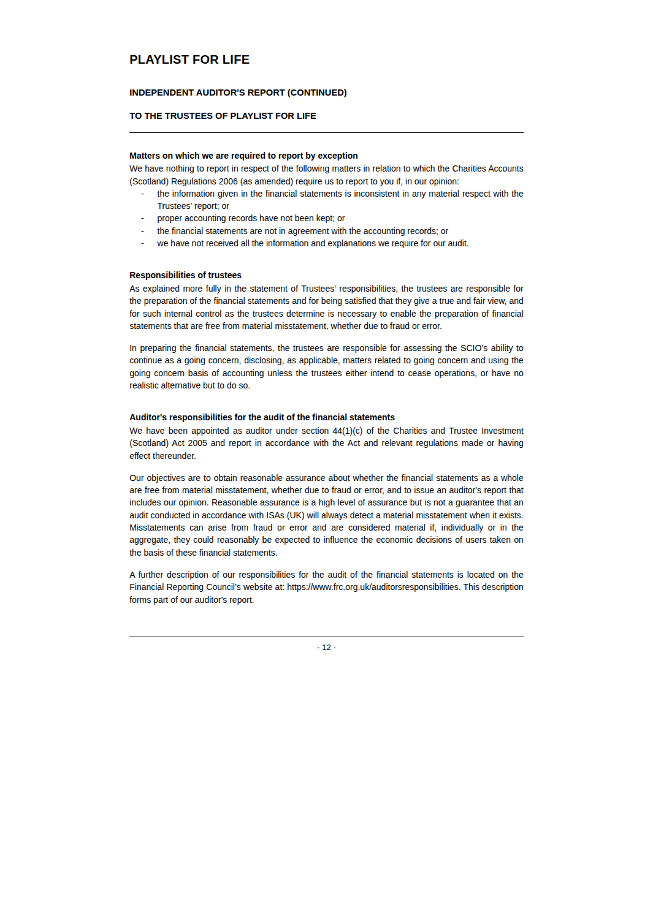PLAYLIST FOR LIFE
INDEPENDENT AUDITOR'S REPORT (CONTINUED)
TO THE TRUSTEES OF PLAYLIST FOR LIFE
Matters on which we are required to report by exception
We have nothing to report in respect of the following matters in relation to which the Charities Accounts (Scotland) Regulations 2006 (as amended) require us to report to you if, in our opinion:
the information given in the financial statements is inconsistent in any material respect with the Trustees' report; or
proper accounting records have not been kept; or
the financial statements are not in agreement with the accounting records; or
we have not received all the information and explanations we require for our audit.
Responsibilities of trustees
As explained more fully in the statement of Trustees' responsibilities, the trustees are responsible for the preparation of the financial statements and for being satisfied that they give a true and fair view, and for such internal control as the trustees determine is necessary to enable the preparation of financial statements that are free from material misstatement, whether due to fraud or error.
In preparing the financial statements, the trustees are responsible for assessing the SCIO’s ability to continue as a going concern, disclosing, as applicable, matters related to going concern and using the going concern basis of accounting unless the trustees either intend to cease operations, or have no realistic alternative but to do so.
Auditor's responsibilities for the audit of the financial statements
We have been appointed as auditor under section 44(1)(c) of the Charities and Trustee Investment (Scotland) Act 2005 and report in accordance with the Act and relevant regulations made or having effect thereunder.
Our objectives are to obtain reasonable assurance about whether the financial statements as a whole are free from material misstatement, whether due to fraud or error, and to issue an auditor's report that includes our opinion. Reasonable assurance is a high level of assurance but is not a guarantee that an audit conducted in accordance with ISAs (UK) will always detect a material misstatement when it exists. Misstatements can arise from fraud or error and are considered material if, individually or in the aggregate, they could reasonably be expected to influence the economic decisions of users taken on the basis of these financial statements.
A further description of our responsibilities for the audit of the financial statements is located on the Financial Reporting Council’s website at: https://www.frc.org.uk/auditorsresponsibilities. This description forms part of our auditor's report.
- 12 -